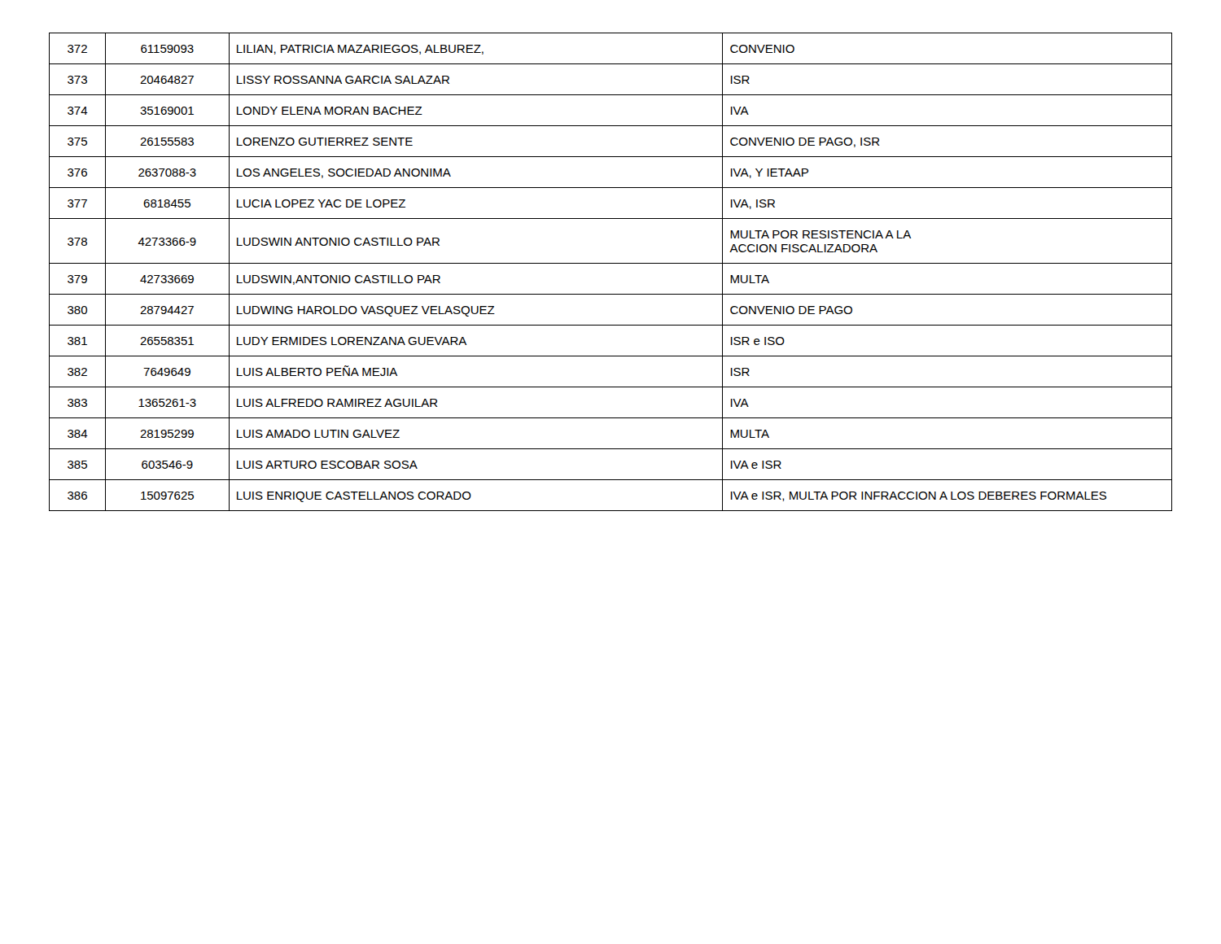| 372 | 61159093 | LILIAN, PATRICIA MAZARIEGOS, ALBUREZ, | CONVENIO |
| 373 | 20464827 | LISSY ROSSANNA GARCIA SALAZAR | ISR |
| 374 | 35169001 | LONDY ELENA MORAN BACHEZ | IVA |
| 375 | 26155583 | LORENZO GUTIERREZ SENTE | CONVENIO DE PAGO, ISR |
| 376 | 2637088-3 | LOS ANGELES, SOCIEDAD ANONIMA | IVA, Y IETAAP |
| 377 | 6818455 | LUCIA LOPEZ YAC DE LOPEZ | IVA, ISR |
| 378 | 4273366-9 | LUDSWIN ANTONIO CASTILLO PAR | MULTA POR RESISTENCIA A LA ACCION FISCALIZADORA |
| 379 | 42733669 | LUDSWIN,ANTONIO CASTILLO PAR | MULTA |
| 380 | 28794427 | LUDWING HAROLDO VASQUEZ VELASQUEZ | CONVENIO DE PAGO |
| 381 | 26558351 | LUDY ERMIDES LORENZANA GUEVARA | ISR e ISO |
| 382 | 7649649 | LUIS ALBERTO PEÑA MEJIA | ISR |
| 383 | 1365261-3 | LUIS ALFREDO RAMIREZ AGUILAR | IVA |
| 384 | 28195299 | LUIS AMADO LUTIN GALVEZ | MULTA |
| 385 | 603546-9 | LUIS ARTURO ESCOBAR SOSA | IVA e ISR |
| 386 | 15097625 | LUIS ENRIQUE CASTELLANOS CORADO | IVA e ISR, MULTA POR INFRACCION A LOS DEBERES FORMALES |